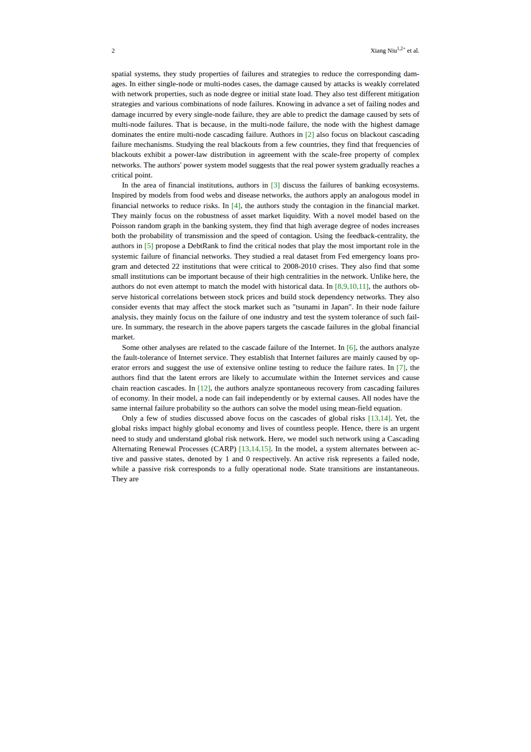2 Xiang Niu1,2+ et al.
spatial systems, they study properties of failures and strategies to reduce the corresponding damages. In either single-node or multi-nodes cases, the damage caused by attacks is weakly correlated with network properties, such as node degree or initial state load. They also test different mitigation strategies and various combinations of node failures. Knowing in advance a set of failing nodes and damage incurred by every single-node failure, they are able to predict the damage caused by sets of multi-node failures. That is because, in the multi-node failure, the node with the highest damage dominates the entire multi-node cascading failure. Authors in [2] also focus on blackout cascading failure mechanisms. Studying the real blackouts from a few countries, they find that frequencies of blackouts exhibit a power-law distribution in agreement with the scale-free property of complex networks. The authors' power system model suggests that the real power system gradually reaches a critical point.
In the area of financial institutions, authors in [3] discuss the failures of banking ecosystems. Inspired by models from food webs and disease networks, the authors apply an analogous model in financial networks to reduce risks. In [4], the authors study the contagion in the financial market. They mainly focus on the robustness of asset market liquidity. With a novel model based on the Poisson random graph in the banking system, they find that high average degree of nodes increases both the probability of transmission and the speed of contagion. Using the feedback-centrality, the authors in [5] propose a DebtRank to find the critical nodes that play the most important role in the systemic failure of financial networks. They studied a real dataset from Fed emergency loans program and detected 22 institutions that were critical to 2008-2010 crises. They also find that some small institutions can be important because of their high centralities in the network. Unlike here, the authors do not even attempt to match the model with historical data. In [8,9,10,11], the authors observe historical correlations between stock prices and build stock dependency networks. They also consider events that may affect the stock market such as "tsunami in Japan". In their node failure analysis, they mainly focus on the failure of one industry and test the system tolerance of such failure. In summary, the research in the above papers targets the cascade failures in the global financial market.
Some other analyses are related to the cascade failure of the Internet. In [6], the authors analyze the fault-tolerance of Internet service. They establish that Internet failures are mainly caused by operator errors and suggest the use of extensive online testing to reduce the failure rates. In [7], the authors find that the latent errors are likely to accumulate within the Internet services and cause chain reaction cascades. In [12], the authors analyze spontaneous recovery from cascading failures of economy. In their model, a node can fail independently or by external causes. All nodes have the same internal failure probability so the authors can solve the model using mean-field equation.
Only a few of studies discussed above focus on the cascades of global risks [13,14]. Yet, the global risks impact highly global economy and lives of countless people. Hence, there is an urgent need to study and understand global risk network. Here, we model such network using a Cascading Alternating Renewal Processes (CARP) [13,14,15]. In the model, a system alternates between active and passive states, denoted by 1 and 0 respectively. An active risk represents a failed node, while a passive risk corresponds to a fully operational node. State transitions are instantaneous. They are